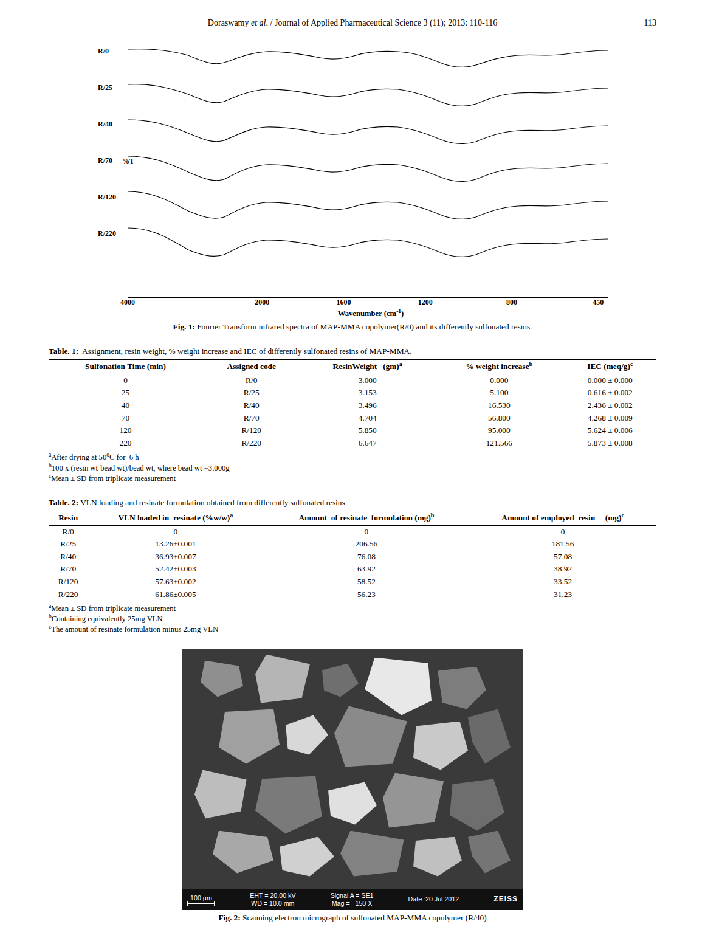Doraswamy et al. / Journal of Applied Pharmaceutical Science 3 (11); 2013: 110-116 113
%T R/0
R/25
R/40
R/70
R/120
R/220
4000 2000 1600 1200 800 450
Wavenumber (cm-1)
Fig. 1: Fourier Transform infrared spectra of MAP-MMA copolymer(R/0) and its differently sulfonated resins.
Table. 1: Assignment, resin weight, % weight increase and IEC of differently sulfonated resins of MAP-MMA.
| Sulfonation Time (min) | Assigned code | ResinWeight (gm) a | % weight increase b | IEC (meq/g) c |
| --- | --- | --- | --- | --- |
| 0 | R/0 | 3.000 | 0.000 | 0.000 ± 0.000 |
| 25 | R/25 | 3.153 | 5.100 | 0.616 ± 0.002 |
| 40 | R/40 | 3.496 | 16.530 | 2.436 ± 0.002 |
| 70 | R/70 | 4.704 | 56.800 | 4.268 ± 0.009 |
| 120 | R/120 | 5.850 | 95.000 | 5.624 ± 0.006 |
| 220 | R/220 | 6.647 | 121.566 | 5.873 ± 0.008 |
aAfter drying at 50oC for 6 h
b100 x (resin wt-bead wt)/bead wt, where bead wt =3.000g
cMean ± SD from triplicate measurement
Table. 2: VLN loading and resinate formulation obtained from differently sulfonated resins
| Resin | VLN loaded in resinate (%w/w) a | Amount of resinate formulation (mg) b | Amount of employed resin (mg) c |
| --- | --- | --- | --- |
| R/0 | 0 | 0 | 0 |
| R/25 | 13.26±0.001 | 206.56 | 181.56 |
| R/40 | 36.93±0.007 | 76.08 | 57.08 |
| R/70 | 52.42±0.003 | 63.92 | 38.92 |
| R/120 | 57.63±0.002 | 58.52 | 33.52 |
| R/220 | 61.86±0.005 | 56.23 | 31.23 |
aMean ± SD from triplicate measurement
bContaining equivalently 25mg VLN
cThe amount of resinate formulation minus 25mg VLN
100 µm
EHT = 20.00 kV WD = 10.0 mm
Signal A = SE1 Mag = 150 X
Date :20 Jul 2012
ZEISS
Fig. 2: Scanning electron micrograph of sulfonated MAP-MMA copolymer (R/40)